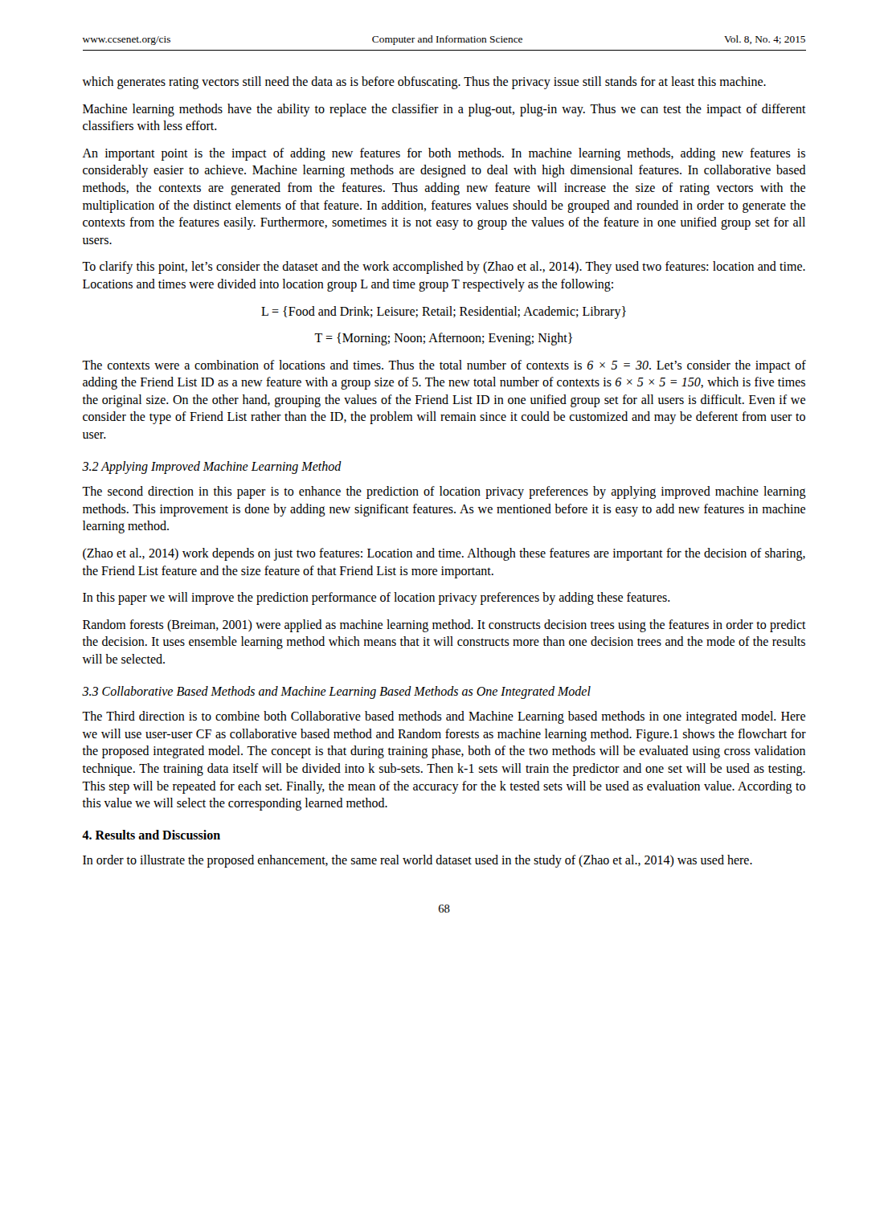www.ccsenet.org/cis Computer and Information Science Vol. 8, No. 4; 2015
which generates rating vectors still need the data as is before obfuscating. Thus the privacy issue still stands for at least this machine.
Machine learning methods have the ability to replace the classifier in a plug-out, plug-in way. Thus we can test the impact of different classifiers with less effort.
An important point is the impact of adding new features for both methods. In machine learning methods, adding new features is considerably easier to achieve. Machine learning methods are designed to deal with high dimensional features. In collaborative based methods, the contexts are generated from the features. Thus adding new feature will increase the size of rating vectors with the multiplication of the distinct elements of that feature. In addition, features values should be grouped and rounded in order to generate the contexts from the features easily. Furthermore, sometimes it is not easy to group the values of the feature in one unified group set for all users.
To clarify this point, let’s consider the dataset and the work accomplished by (Zhao et al., 2014). They used two features: location and time. Locations and times were divided into location group L and time group T respectively as the following:
L = {Food and Drink; Leisure; Retail; Residential; Academic; Library}
T = {Morning; Noon; Afternoon; Evening; Night}
The contexts were a combination of locations and times. Thus the total number of contexts is 6 × 5 = 30. Let’s consider the impact of adding the Friend List ID as a new feature with a group size of 5. The new total number of contexts is 6 × 5 × 5 = 150, which is five times the original size. On the other hand, grouping the values of the Friend List ID in one unified group set for all users is difficult. Even if we consider the type of Friend List rather than the ID, the problem will remain since it could be customized and may be deferent from user to user.
3.2 Applying Improved Machine Learning Method
The second direction in this paper is to enhance the prediction of location privacy preferences by applying improved machine learning methods. This improvement is done by adding new significant features. As we mentioned before it is easy to add new features in machine learning method.
(Zhao et al., 2014) work depends on just two features: Location and time. Although these features are important for the decision of sharing, the Friend List feature and the size feature of that Friend List is more important.
In this paper we will improve the prediction performance of location privacy preferences by adding these features.
Random forests (Breiman, 2001) were applied as machine learning method. It constructs decision trees using the features in order to predict the decision. It uses ensemble learning method which means that it will constructs more than one decision trees and the mode of the results will be selected.
3.3 Collaborative Based Methods and Machine Learning Based Methods as One Integrated Model
The Third direction is to combine both Collaborative based methods and Machine Learning based methods in one integrated model. Here we will use user-user CF as collaborative based method and Random forests as machine learning method. Figure.1 shows the flowchart for the proposed integrated model. The concept is that during training phase, both of the two methods will be evaluated using cross validation technique. The training data itself will be divided into k sub-sets. Then k-1 sets will train the predictor and one set will be used as testing. This step will be repeated for each set. Finally, the mean of the accuracy for the k tested sets will be used as evaluation value. According to this value we will select the corresponding learned method.
4. Results and Discussion
In order to illustrate the proposed enhancement, the same real world dataset used in the study of (Zhao et al., 2014) was used here.
68